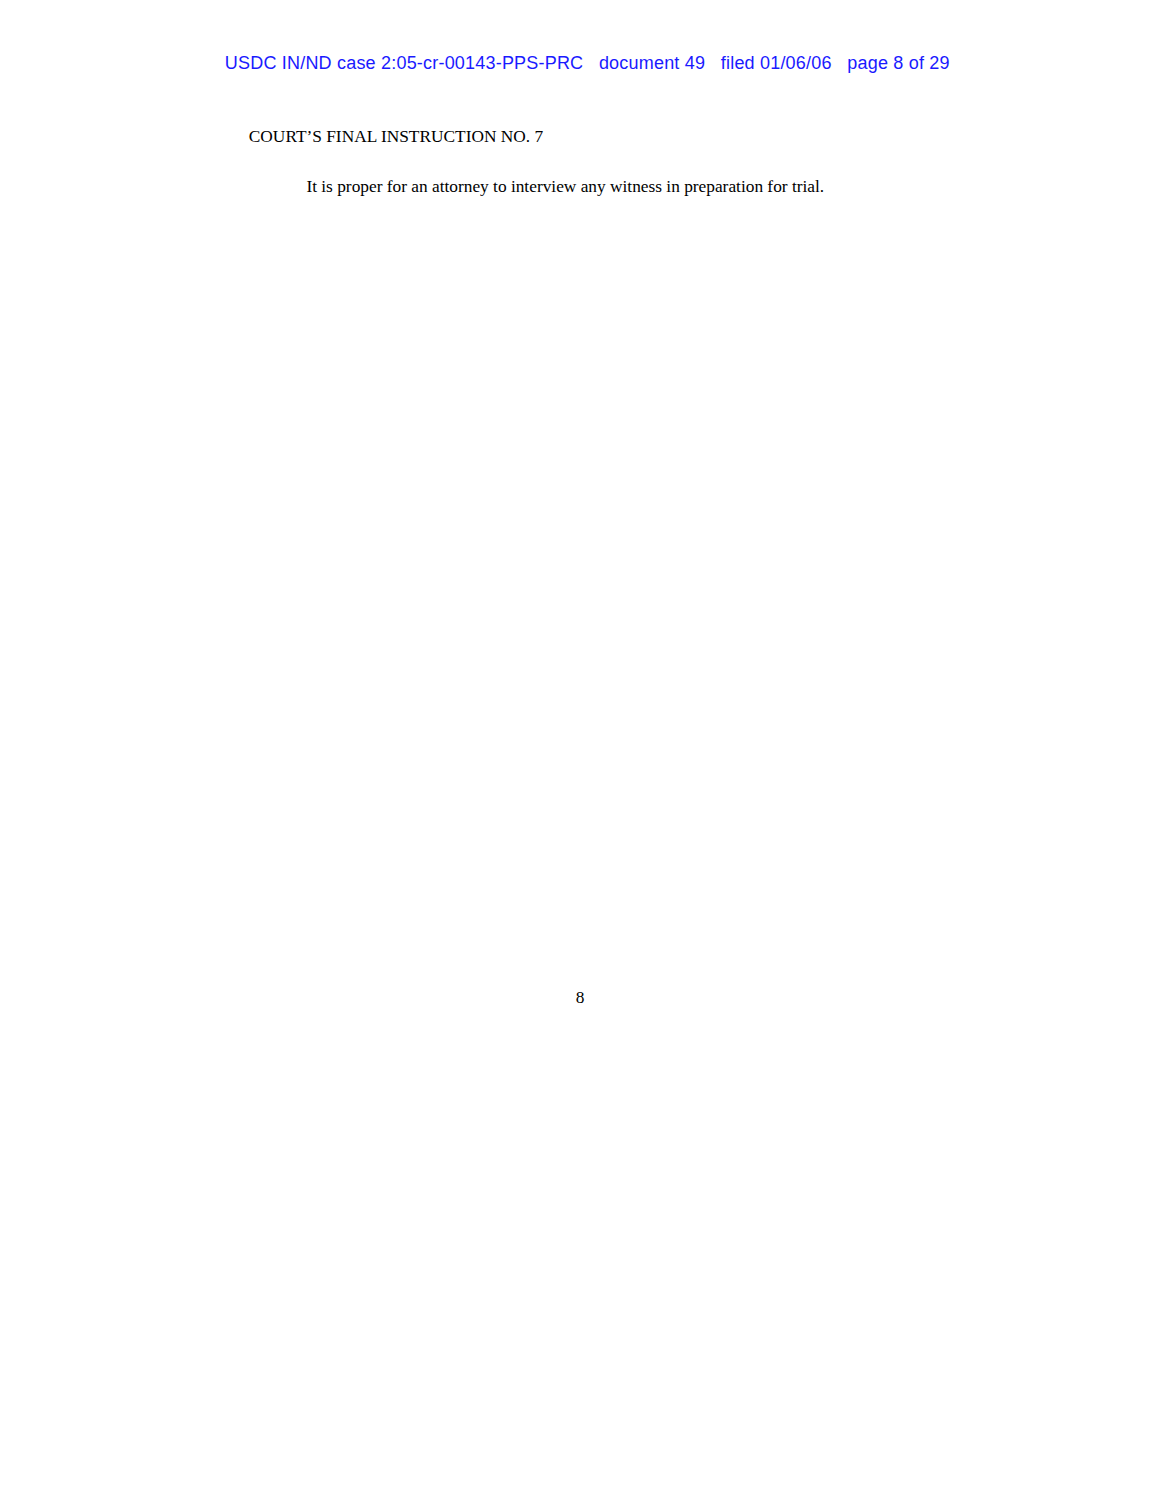USDC IN/ND case 2:05-cr-00143-PPS-PRC document 49 filed 01/06/06 page 8 of 29
COURT’S FINAL INSTRUCTION NO. 7
It is proper for an attorney to interview any witness in preparation for trial.
8